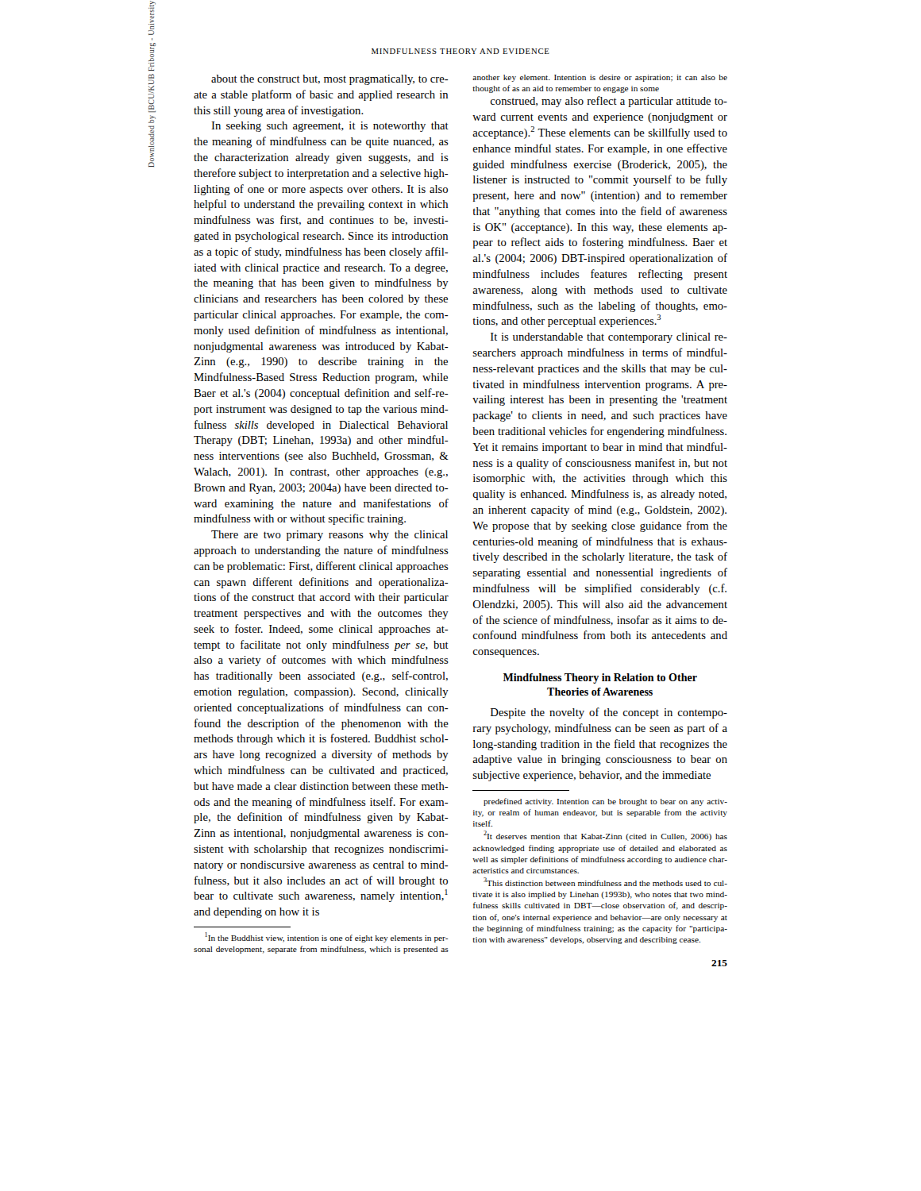Downloaded by [BCU/KUB Fribourg - University of Fribourg] at 07:11 12 September 2015
MINDFULNESS THEORY AND EVIDENCE
about the construct but, most pragmatically, to create a stable platform of basic and applied research in this still young area of investigation.
In seeking such agreement, it is noteworthy that the meaning of mindfulness can be quite nuanced, as the characterization already given suggests, and is therefore subject to interpretation and a selective highlighting of one or more aspects over others. It is also helpful to understand the prevailing context in which mindfulness was first, and continues to be, investigated in psychological research. Since its introduction as a topic of study, mindfulness has been closely affiliated with clinical practice and research. To a degree, the meaning that has been given to mindfulness by clinicians and researchers has been colored by these particular clinical approaches. For example, the commonly used definition of mindfulness as intentional, nonjudgmental awareness was introduced by Kabat-Zinn (e.g., 1990) to describe training in the Mindfulness-Based Stress Reduction program, while Baer et al.'s (2004) conceptual definition and self-report instrument was designed to tap the various mindfulness skills developed in Dialectical Behavioral Therapy (DBT; Linehan, 1993a) and other mindfulness interventions (see also Buchheld, Grossman, & Walach, 2001). In contrast, other approaches (e.g., Brown and Ryan, 2003; 2004a) have been directed toward examining the nature and manifestations of mindfulness with or without specific training.
There are two primary reasons why the clinical approach to understanding the nature of mindfulness can be problematic: First, different clinical approaches can spawn different definitions and operationalizations of the construct that accord with their particular treatment perspectives and with the outcomes they seek to foster. Indeed, some clinical approaches attempt to facilitate not only mindfulness per se, but also a variety of outcomes with which mindfulness has traditionally been associated (e.g., self-control, emotion regulation, compassion). Second, clinically oriented conceptualizations of mindfulness can confound the description of the phenomenon with the methods through which it is fostered. Buddhist scholars have long recognized a diversity of methods by which mindfulness can be cultivated and practiced, but have made a clear distinction between these methods and the meaning of mindfulness itself. For example, the definition of mindfulness given by Kabat-Zinn as intentional, nonjudgmental awareness is consistent with scholarship that recognizes nondiscriminatory or nondiscursive awareness as central to mindfulness, but it also includes an act of will brought to bear to cultivate such awareness, namely intention,1 and depending on how it is
1In the Buddhist view, intention is one of eight key elements in personal development, separate from mindfulness, which is presented as another key element. Intention is desire or aspiration; it can also be thought of as an aid to remember to engage in some
construed, may also reflect a particular attitude toward current events and experience (nonjudgment or acceptance).2 These elements can be skillfully used to enhance mindful states. For example, in one effective guided mindfulness exercise (Broderick, 2005), the listener is instructed to "commit yourself to be fully present, here and now" (intention) and to remember that "anything that comes into the field of awareness is OK" (acceptance). In this way, these elements appear to reflect aids to fostering mindfulness. Baer et al.'s (2004; 2006) DBT-inspired operationalization of mindfulness includes features reflecting present awareness, along with methods used to cultivate mindfulness, such as the labeling of thoughts, emotions, and other perceptual experiences.3
It is understandable that contemporary clinical researchers approach mindfulness in terms of mindfulness-relevant practices and the skills that may be cultivated in mindfulness intervention programs. A prevailing interest has been in presenting the 'treatment package' to clients in need, and such practices have been traditional vehicles for engendering mindfulness. Yet it remains important to bear in mind that mindfulness is a quality of consciousness manifest in, but not isomorphic with, the activities through which this quality is enhanced. Mindfulness is, as already noted, an inherent capacity of mind (e.g., Goldstein, 2002). We propose that by seeking close guidance from the centuries-old meaning of mindfulness that is exhaustively described in the scholarly literature, the task of separating essential and nonessential ingredients of mindfulness will be simplified considerably (c.f. Olendzki, 2005). This will also aid the advancement of the science of mindfulness, insofar as it aims to de-confound mindfulness from both its antecedents and consequences.
Mindfulness Theory in Relation to Other
Theories of Awareness
Despite the novelty of the concept in contemporary psychology, mindfulness can be seen as part of a long-standing tradition in the field that recognizes the adaptive value in bringing consciousness to bear on subjective experience, behavior, and the immediate
predefined activity. Intention can be brought to bear on any activity, or realm of human endeavor, but is separable from the activity itself.
2It deserves mention that Kabat-Zinn (cited in Cullen, 2006) has acknowledged finding appropriate use of detailed and elaborated as well as simpler definitions of mindfulness according to audience characteristics and circumstances.
3This distinction between mindfulness and the methods used to cultivate it is also implied by Linehan (1993b), who notes that two mindfulness skills cultivated in DBT—close observation of, and description of, one's internal experience and behavior—are only necessary at the beginning of mindfulness training; as the capacity for "participation with awareness" develops, observing and describing cease.
215